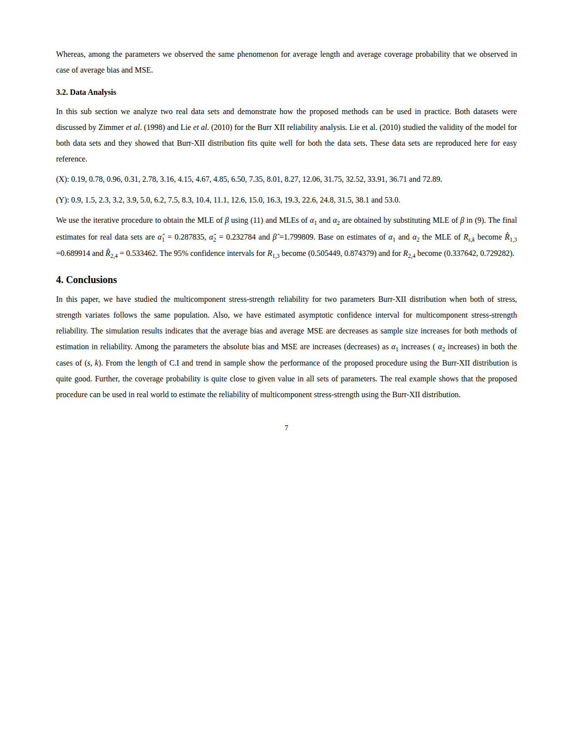Whereas, among the parameters we observed the same phenomenon for average length and average coverage probability that we observed in case of average bias and MSE.
3.2. Data Analysis
In this sub section we analyze two real data sets and demonstrate how the proposed methods can be used in practice. Both datasets were discussed by Zimmer et al. (1998) and Lie et al. (2010) for the Burr XII reliability analysis. Lie et al. (2010) studied the validity of the model for both data sets and they showed that Burr-XII distribution fits quite well for both the data sets. These data sets are reproduced here for easy reference.
(X): 0.19, 0.78, 0.96, 0.31, 2.78, 3.16, 4.15, 4.67, 4.85, 6.50, 7.35, 8.01, 8.27, 12.06, 31.75, 32.52, 33.91, 36.71 and 72.89.
(Y): 0.9, 1.5, 2.3, 3.2, 3.9, 5.0, 6.2, 7.5, 8.3, 10.4, 11.1, 12.6, 15.0, 16.3, 19.3, 22.6, 24.8, 31.5, 38.1 and 53.0.
We use the iterative procedure to obtain the MLE of β using (11) and MLEs of α1 and α2 are obtained by substituting MLE of β in (9). The final estimates for real data sets are α̂1 = 0.287835, α̂2 = 0.232784 and β̂ =1.799809. Base on estimates of α1 and α2 the MLE of Rs,k become R̂1,3 =0.689914 and R̂2,4 = 0.533462. The 95% confidence intervals for R1,3 become (0.505449, 0.874379) and for R2,4 become (0.337642, 0.729282).
4. Conclusions
In this paper, we have studied the multicomponent stress-strength reliability for two parameters Burr-XII distribution when both of stress, strength variates follows the same population. Also, we have estimated asymptotic confidence interval for multicomponent stress-strength reliability. The simulation results indicates that the average bias and average MSE are decreases as sample size increases for both methods of estimation in reliability. Among the parameters the absolute bias and MSE are increases (decreases) as α1 increases ( α2 increases) in both the cases of (s, k). From the length of C.I and trend in sample show the performance of the proposed procedure using the Burr-XII distribution is quite good. Further, the coverage probability is quite close to given value in all sets of parameters. The real example shows that the proposed procedure can be used in real world to estimate the reliability of multicomponent stress-strength using the Burr-XII distribution.
7